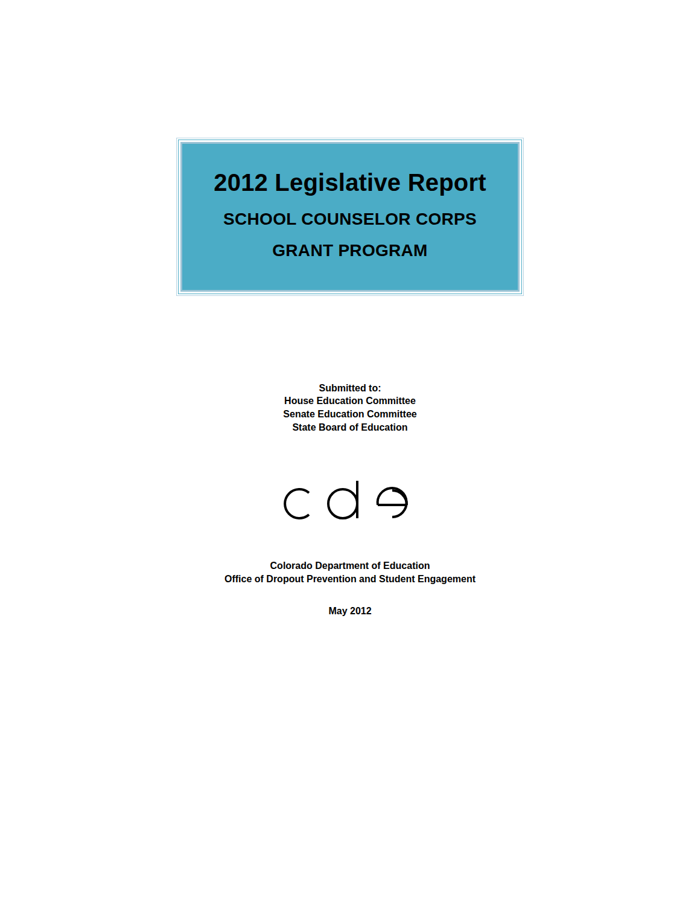2012 Legislative Report
SCHOOL COUNSELOR CORPS
GRANT PROGRAM
Submitted to:
House Education Committee
Senate Education Committee
State Board of Education
Colorado Department of Education
Office of Dropout Prevention and Student Engagement
May 2012